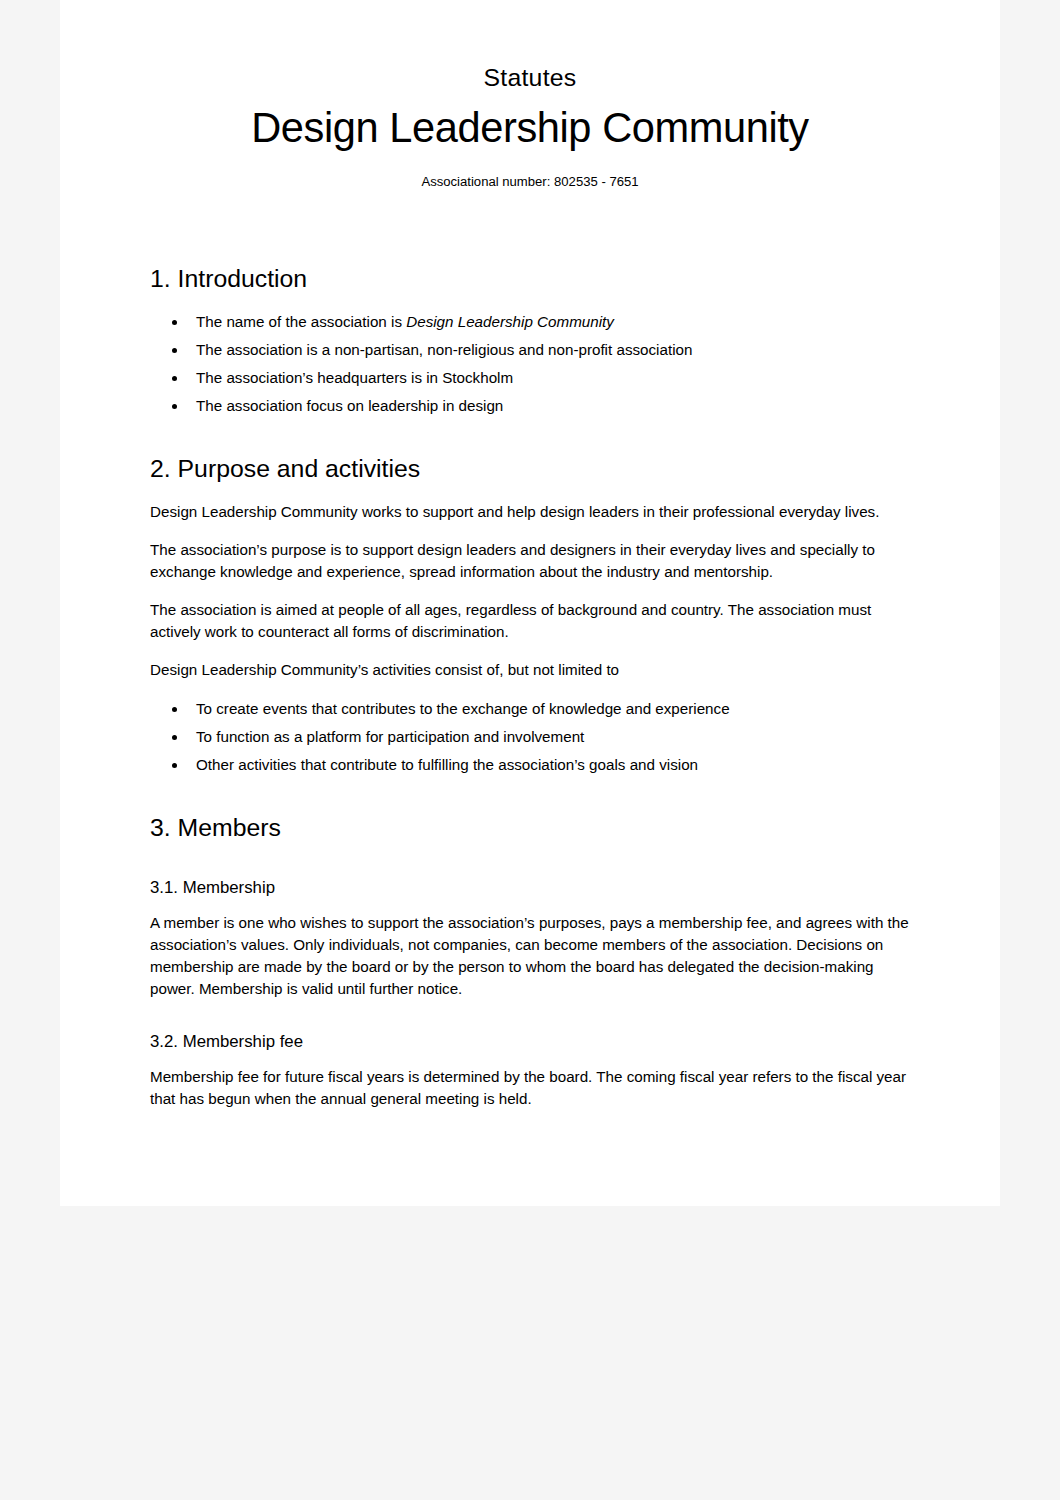Statutes
Design Leadership Community
Associational number: 802535 - 7651
1. Introduction
The name of the association is Design Leadership Community
The association is a non-partisan, non-religious and non-profit association
The association’s headquarters is in Stockholm
The association focus on leadership in design
2. Purpose and activities
Design Leadership Community works to support and help design leaders in their professional everyday lives.
The association’s purpose is to support design leaders and designers in their everyday lives and specially to exchange knowledge and experience, spread information about the industry and mentorship.
The association is aimed at people of all ages, regardless of background and country. The association must actively work to counteract all forms of discrimination.
Design Leadership Community’s activities consist of, but not limited to
To create events that contributes to the exchange of knowledge and experience
To function as a platform for participation and involvement
Other activities that contribute to fulfilling the association’s goals and vision
3. Members
3.1. Membership
A member is one who wishes to support the association’s purposes, pays a membership fee, and agrees with the association’s values. Only individuals, not companies, can become members of the association. Decisions on membership are made by the board or by the person to whom the board has delegated the decision-making power. Membership is valid until further notice.
3.2. Membership fee
Membership fee for future fiscal years is determined by the board. The coming fiscal year refers to the fiscal year that has begun when the annual general meeting is held.